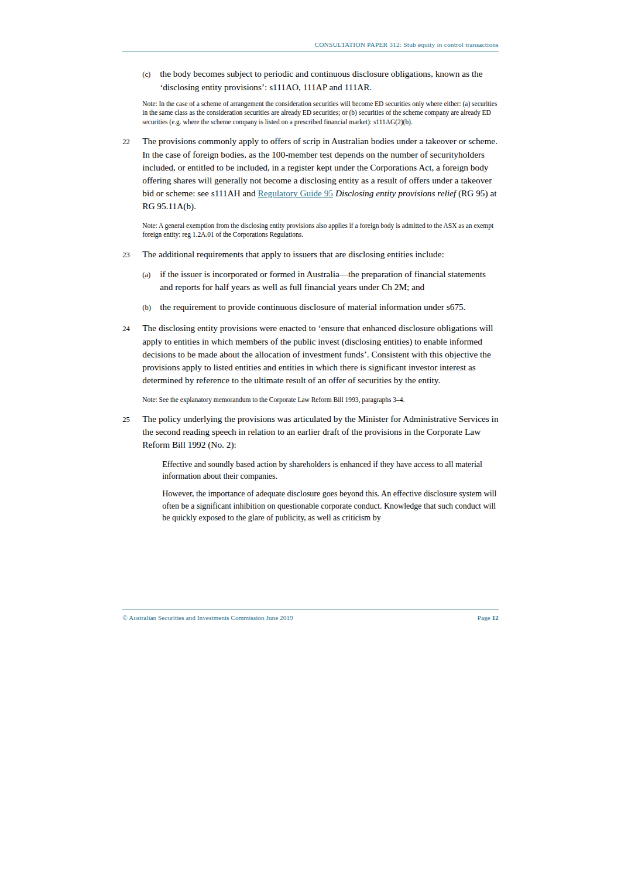CONSULTATION PAPER 312: Stub equity in control transactions
(c) the body becomes subject to periodic and continuous disclosure obligations, known as the ‘disclosing entity provisions’: s111AO, 111AP and 111AR.
Note: In the case of a scheme of arrangement the consideration securities will become ED securities only where either: (a) securities in the same class as the consideration securities are already ED securities; or (b) securities of the scheme company are already ED securities (e.g. where the scheme company is listed on a prescribed financial market): s111AG(2)(b).
22
The provisions commonly apply to offers of scrip in Australian bodies under a takeover or scheme. In the case of foreign bodies, as the 100-member test depends on the number of securityholders included, or entitled to be included, in a register kept under the Corporations Act, a foreign body offering shares will generally not become a disclosing entity as a result of offers under a takeover bid or scheme: see s111AH and Regulatory Guide 95 Disclosing entity provisions relief (RG 95) at RG 95.11A(b).
Note: A general exemption from the disclosing entity provisions also applies if a foreign body is admitted to the ASX as an exempt foreign entity: reg 1.2A.01 of the Corporations Regulations.
23
The additional requirements that apply to issuers that are disclosing entities include:
(a) if the issuer is incorporated or formed in Australia—the preparation of financial statements and reports for half years as well as full financial years under Ch 2M; and
(b) the requirement to provide continuous disclosure of material information under s675.
24
The disclosing entity provisions were enacted to ‘ensure that enhanced disclosure obligations will apply to entities in which members of the public invest (disclosing entities) to enable informed decisions to be made about the allocation of investment funds’. Consistent with this objective the provisions apply to listed entities and entities in which there is significant investor interest as determined by reference to the ultimate result of an offer of securities by the entity.
Note: See the explanatory memorandum to the Corporate Law Reform Bill 1993, paragraphs 3–4.
25
The policy underlying the provisions was articulated by the Minister for Administrative Services in the second reading speech in relation to an earlier draft of the provisions in the Corporate Law Reform Bill 1992 (No. 2):
Effective and soundly based action by shareholders is enhanced if they have access to all material information about their companies.
However, the importance of adequate disclosure goes beyond this. An effective disclosure system will often be a significant inhibition on questionable corporate conduct. Knowledge that such conduct will be quickly exposed to the glare of publicity, as well as criticism by
© Australian Securities and Investments Commission June 2019
Page 12